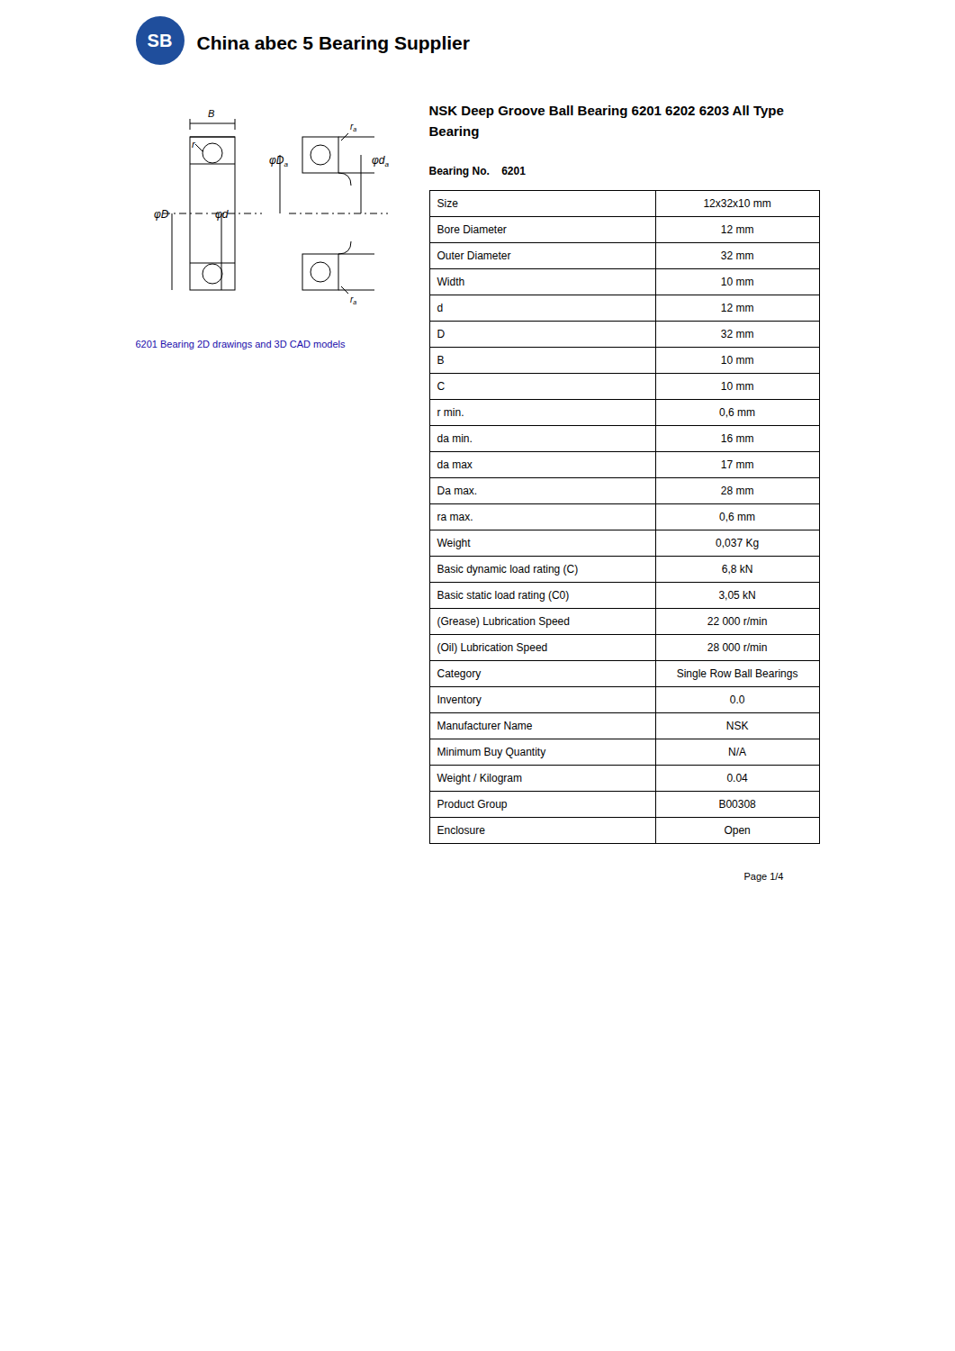SB
China abec 5 Bearing Supplier
B r φD φd φDa φda ra ra
6201 Bearing 2D drawings and 3D CAD models
NSK Deep Groove Ball Bearing 6201 6202 6203 All Type Bearing
Bearing No. 6201
| Size | 12x32x10 mm |
| Bore Diameter | 12 mm |
| Outer Diameter | 32 mm |
| Width | 10 mm |
| d | 12 mm |
| D | 32 mm |
| B | 10 mm |
| C | 10 mm |
| r min. | 0,6 mm |
| da min. | 16 mm |
| da max | 17 mm |
| Da max. | 28 mm |
| ra max. | 0,6 mm |
| Weight | 0,037 Kg |
| Basic dynamic load rating (C) | 6,8 kN |
| Basic static load rating (C0) | 3,05 kN |
| (Grease) Lubrication Speed | 22 000 r/min |
| (Oil) Lubrication Speed | 28 000 r/min |
| Category | Single Row Ball Bearings |
| Inventory | 0.0 |
| Manufacturer Name | NSK |
| Minimum Buy Quantity | N/A |
| Weight / Kilogram | 0.04 |
| Product Group | B00308 |
| Enclosure | Open |
Page 1/4